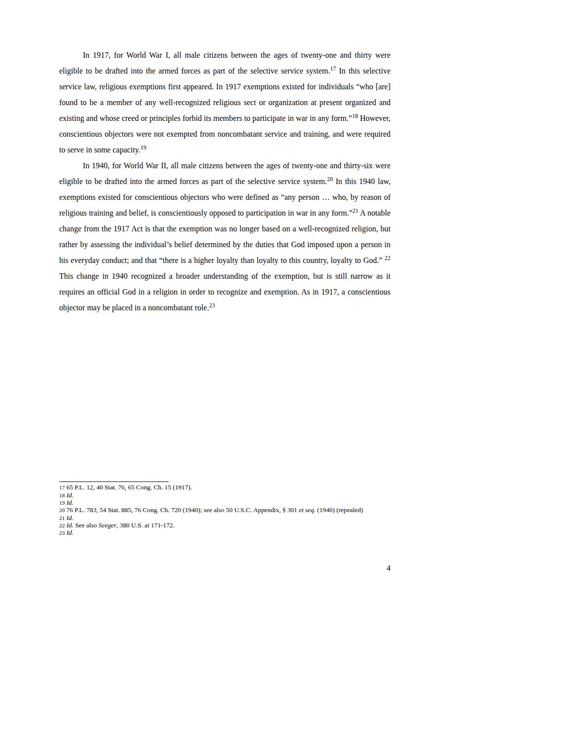In 1917, for World War I, all male citizens between the ages of twenty-one and thirty were eligible to be drafted into the armed forces as part of the selective service system.17 In this selective service law, religious exemptions first appeared. In 1917 exemptions existed for individuals “who [are] found to be a member of any well-recognized religious sect or organization at present organized and existing and whose creed or principles forbid its members to participate in war in any form.”18 However, conscientious objectors were not exempted from noncombatant service and training, and were required to serve in some capacity.19
In 1940, for World War II, all male citizens between the ages of twenty-one and thirty-six were eligible to be drafted into the armed forces as part of the selective service system.20 In this 1940 law, exemptions existed for conscientious objectors who were defined as “any person … who, by reason of religious training and belief, is conscientiously opposed to participation in war in any form.”21 A notable change from the 1917 Act is that the exemption was no longer based on a well-recognized religion, but rather by assessing the individual’s belief determined by the duties that God imposed upon a person in his everyday conduct; and that “there is a higher loyalty than loyalty to this country, loyalty to God.” 22 This change in 1940 recognized a broader understanding of the exemption, but is still narrow as it requires an official God in a religion in order to recognize and exemption. As in 1917, a conscientious objector may be placed in a noncombatant role.23
17 65 P.L. 12, 40 Stat. 76, 65 Cong. Ch. 15 (1917).
18 Id.
19 Id.
20 76 P.L. 783, 54 Stat. 885, 76 Cong. Ch. 720 (1940); see also 50 U.S.C. Appendix, § 301 et seq. (1940) (repealed)
21 Id.
22 Id. See also Seeger, 380 U.S. at 171-172.
23 Id.
4